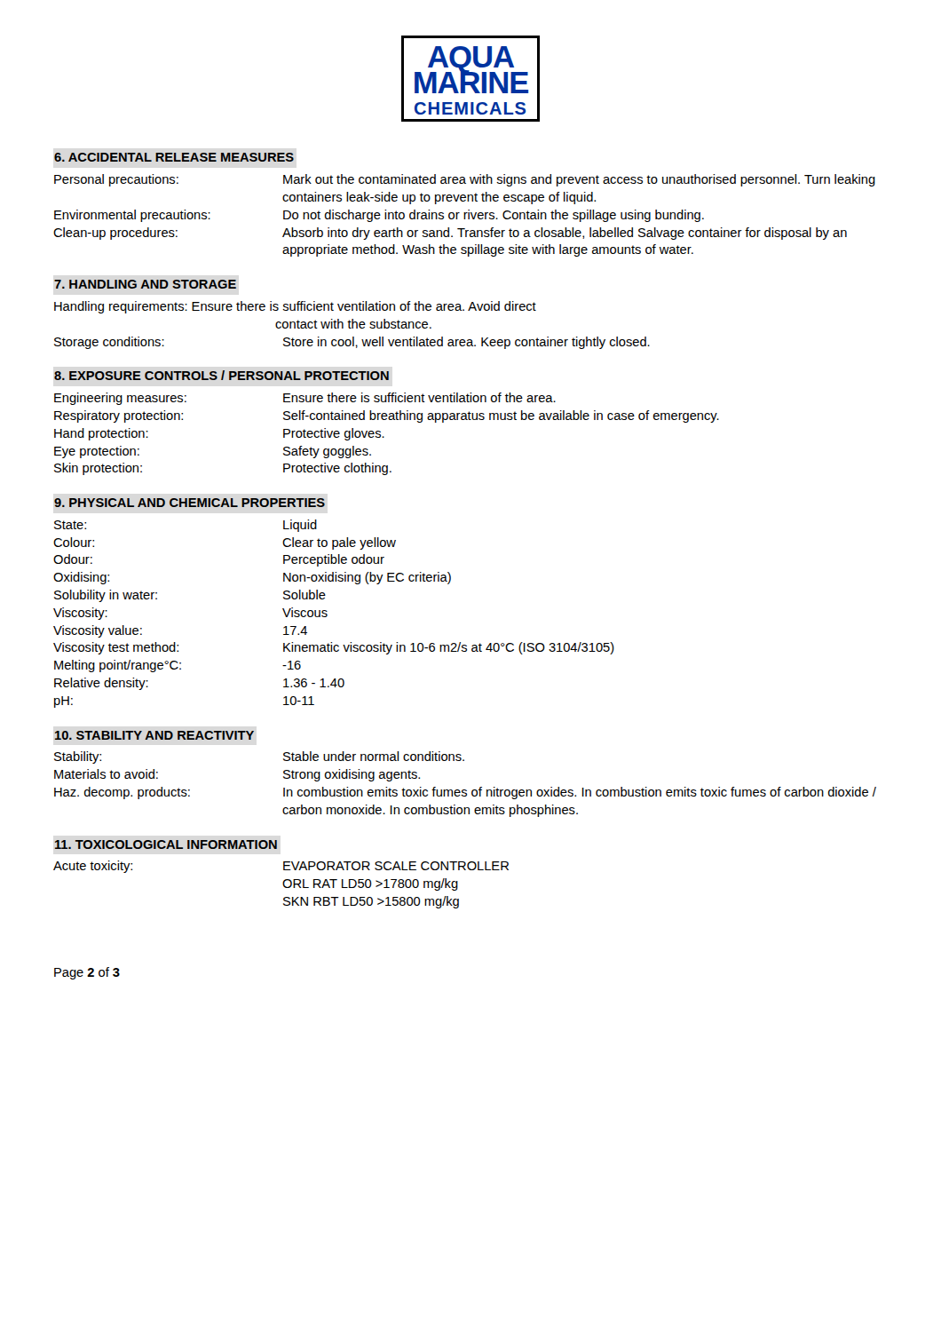AQUA MARINE CHEMICALS
6. ACCIDENTAL RELEASE MEASURES
| Personal precautions: | Mark out the contaminated area with signs and prevent access to unauthorised personnel. Turn leaking containers leak-side up to prevent the escape of liquid. |
| Environmental precautions: | Do not discharge into drains or rivers. Contain the spillage using bunding. |
| Clean-up procedures: | Absorb into dry earth or sand. Transfer to a closable, labelled Salvage container for disposal by an appropriate method. Wash the spillage site with large amounts of water. |
7. HANDLING AND STORAGE
Handling requirements: Ensure there is sufficient ventilation of the area. Avoid direct
contact with the substance.
| Storage conditions: | Store in cool, well ventilated area. Keep container tightly closed. |
8. EXPOSURE CONTROLS / PERSONAL PROTECTION
| Engineering measures: | Ensure there is sufficient ventilation of the area. |
| Respiratory protection: | Self-contained breathing apparatus must be available in case of emergency. |
| Hand protection: | Protective gloves. |
| Eye protection: | Safety goggles. |
| Skin protection: | Protective clothing. |
9. PHYSICAL AND CHEMICAL PROPERTIES
| State: | Liquid |
| Colour: | Clear to pale yellow |
| Odour: | Perceptible odour |
| Oxidising: | Non-oxidising (by EC criteria) |
| Solubility in water: | Soluble |
| Viscosity: | Viscous |
| Viscosity value: | 17.4 |
| Viscosity test method: | Kinematic viscosity in 10-6 m2/s at 40°C (ISO 3104/3105) |
| Melting point/range°C: | -16 |
| Relative density: | 1.36 - 1.40 |
| pH: | 10-11 |
10. STABILITY AND REACTIVITY
| Stability: | Stable under normal conditions. |
| Materials to avoid: | Strong oxidising agents. |
| Haz. decomp. products: | In combustion emits toxic fumes of nitrogen oxides. In combustion emits toxic fumes of carbon dioxide / carbon monoxide. In combustion emits phosphines. |
11. TOXICOLOGICAL INFORMATION
| Acute toxicity: | EVAPORATOR SCALE CONTROLLER ORL RAT LD50 >17800 mg/kg SKN RBT LD50 >15800 mg/kg |
Page 2 of 3